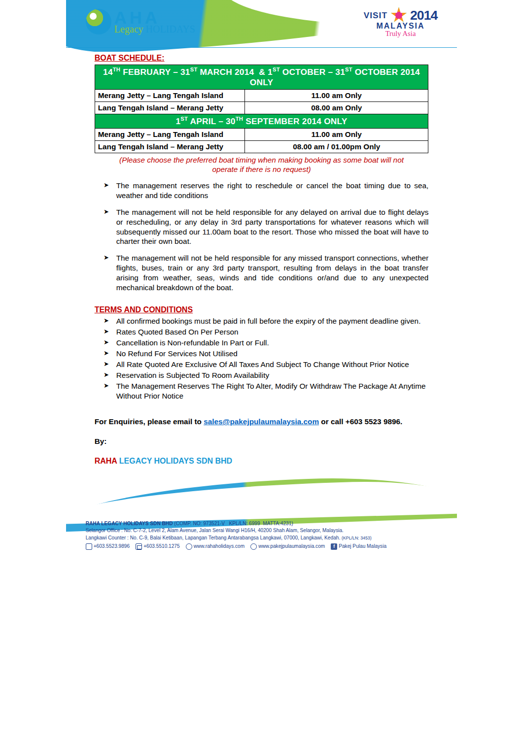AHA
Legacy HOLIDAYS
VISIT 2014
MALAYSIA
Truly Asia
BOAT SCHEDULE:
| 14 TH FEBRUARY – 31 ST MARCH 2014 & 1 ST OCTOBER – 31 ST OCTOBER 2014 ONLY |
| Merang Jetty – Lang Tengah Island | 11.00 am Only |
| Lang Tengah Island – Merang Jetty | 08.00 am Only |
| 1 ST APRIL – 30 TH SEPTEMBER 2014 ONLY |
| Merang Jetty – Lang Tengah Island | 11.00 am Only |
| Lang Tengah Island – Merang Jetty | 08.00 am / 01.00pm Only |
(Please choose the preferred boat timing when making booking as some boat will not
operate if there is no request)
The management reserves the right to reschedule or cancel the boat timing due to sea, weather and tide conditions
The management will not be held responsible for any delayed on arrival due to flight delays or rescheduling, or any delay in 3rd party transportations for whatever reasons which will subsequently missed our 11.00am boat to the resort. Those who missed the boat will have to charter their own boat.
The management will not be held responsible for any missed transport connections, whether flights, buses, train or any 3rd party transport, resulting from delays in the boat transfer arising from weather, seas, winds and tide conditions or/and due to any unexpected mechanical breakdown of the boat.
TERMS AND CONDITIONS
All confirmed bookings must be paid in full before the expiry of the payment deadline given.
Rates Quoted Based On Per Person
Cancellation is Non-refundable In Part or Full.
No Refund For Services Not Utilised
All Rate Quoted Are Exclusive Of All Taxes And Subject To Change Without Prior Notice
Reservation is Subjected To Room Availability
The Management Reserves The Right To Alter, Modify Or Withdraw The Package At Anytime Without Prior Notice
For Enquiries, please email to sales@pakejpulaumalaysia.com or call +603 5523 9896.
By:
RAHA LEGACY HOLIDAYS SDN BHD
RAHA LEGACY HOLIDAYS SDN BHD (COMP. NO: 973521-V KPL/LN: 6999 MATTA:4231)
Selangor Office : No. C-7-2, Level 2, Alam Avenue, Jalan Serai Wangi H16/H, 40200 Shah Alam, Selangor, Malaysia.
Langkawi Counter : No. C-9, Balai Ketibaan, Lapangan Terbang Antarabangsa Langkawi, 07000, Langkawi, Kedah. (KPL/LN: 3453)
+603.5523.9896 +603.5510.1275 www.rahaholidays.com www.pakejpulaumalaysia.com f Pakej Pulau Malaysia